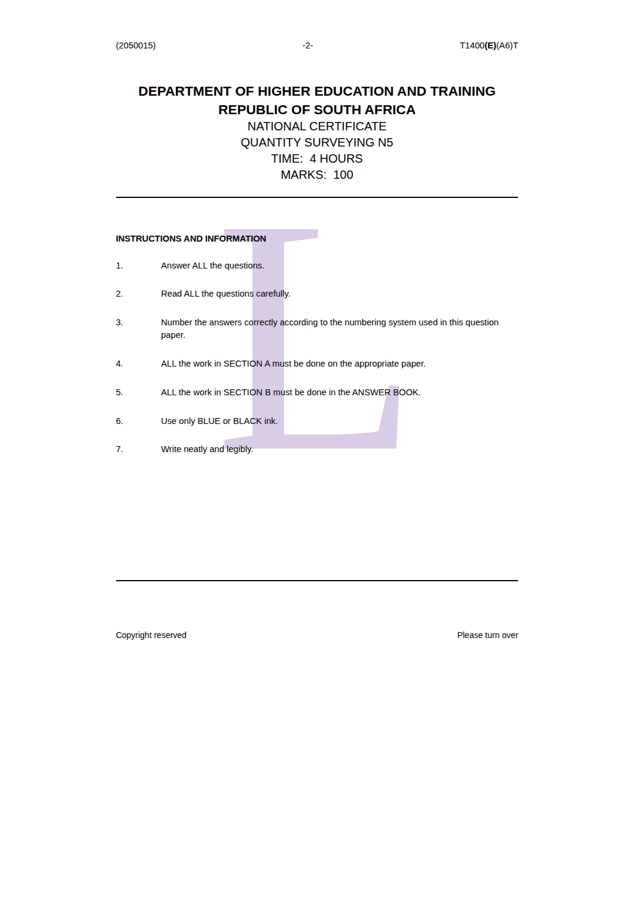L
(2050015) -2- T1400(E)(A6)T
DEPARTMENT OF HIGHER EDUCATION AND TRAINING
REPUBLIC OF SOUTH AFRICA
NATIONAL CERTIFICATE
QUANTITY SURVEYING N5
TIME: 4 HOURS
MARKS: 100
INSTRUCTIONS AND INFORMATION
1. Answer ALL the questions.
2. Read ALL the questions carefully.
3. Number the answers correctly according to the numbering system used in this question paper.
4. ALL the work in SECTION A must be done on the appropriate paper.
5. ALL the work in SECTION B must be done in the ANSWER BOOK.
6. Use only BLUE or BLACK ink.
7. Write neatly and legibly.
Copyright reserved Please turn over